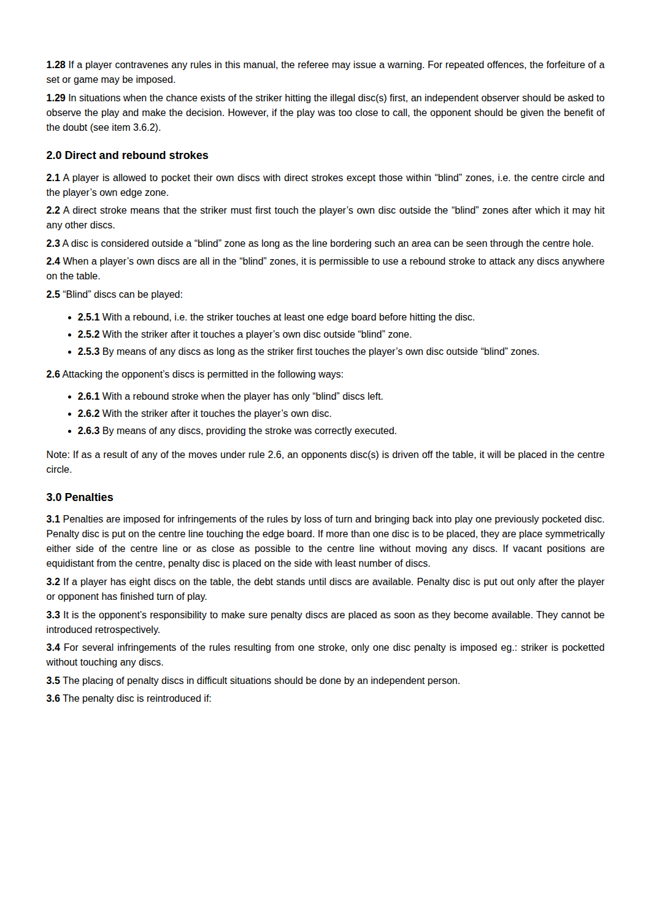1.28 If a player contravenes any rules in this manual, the referee may issue a warning. For repeated offences, the forfeiture of a set or game may be imposed.
1.29 In situations when the chance exists of the striker hitting the illegal disc(s) first, an independent observer should be asked to observe the play and make the decision. However, if the play was too close to call, the opponent should be given the benefit of the doubt (see item 3.6.2).
2.0 Direct and rebound strokes
2.1 A player is allowed to pocket their own discs with direct strokes except those within “blind” zones, i.e. the centre circle and the player’s own edge zone.
2.2 A direct stroke means that the striker must first touch the player’s own disc outside the “blind” zones after which it may hit any other discs.
2.3 A disc is considered outside a “blind” zone as long as the line bordering such an area can be seen through the centre hole.
2.4 When a player’s own discs are all in the “blind” zones, it is permissible to use a rebound stroke to attack any discs anywhere on the table.
2.5 “Blind” discs can be played:
2.5.1 With a rebound, i.e. the striker touches at least one edge board before hitting the disc.
2.5.2 With the striker after it touches a player’s own disc outside “blind” zone.
2.5.3 By means of any discs as long as the striker first touches the player’s own disc outside “blind” zones.
2.6 Attacking the opponent’s discs is permitted in the following ways:
2.6.1 With a rebound stroke when the player has only “blind” discs left.
2.6.2 With the striker after it touches the player’s own disc.
2.6.3 By means of any discs, providing the stroke was correctly executed.
Note: If as a result of any of the moves under rule 2.6, an opponents disc(s) is driven off the table, it will be placed in the centre circle.
3.0 Penalties
3.1 Penalties are imposed for infringements of the rules by loss of turn and bringing back into play one previously pocketed disc. Penalty disc is put on the centre line touching the edge board. If more than one disc is to be placed, they are place symmetrically either side of the centre line or as close as possible to the centre line without moving any discs. If vacant positions are equidistant from the centre, penalty disc is placed on the side with least number of discs.
3.2 If a player has eight discs on the table, the debt stands until discs are available. Penalty disc is put out only after the player or opponent has finished turn of play.
3.3 It is the opponent’s responsibility to make sure penalty discs are placed as soon as they become available. They cannot be introduced retrospectively.
3.4 For several infringements of the rules resulting from one stroke, only one disc penalty is imposed eg.: striker is pocketted without touching any discs.
3.5 The placing of penalty discs in difficult situations should be done by an independent person.
3.6 The penalty disc is reintroduced if: